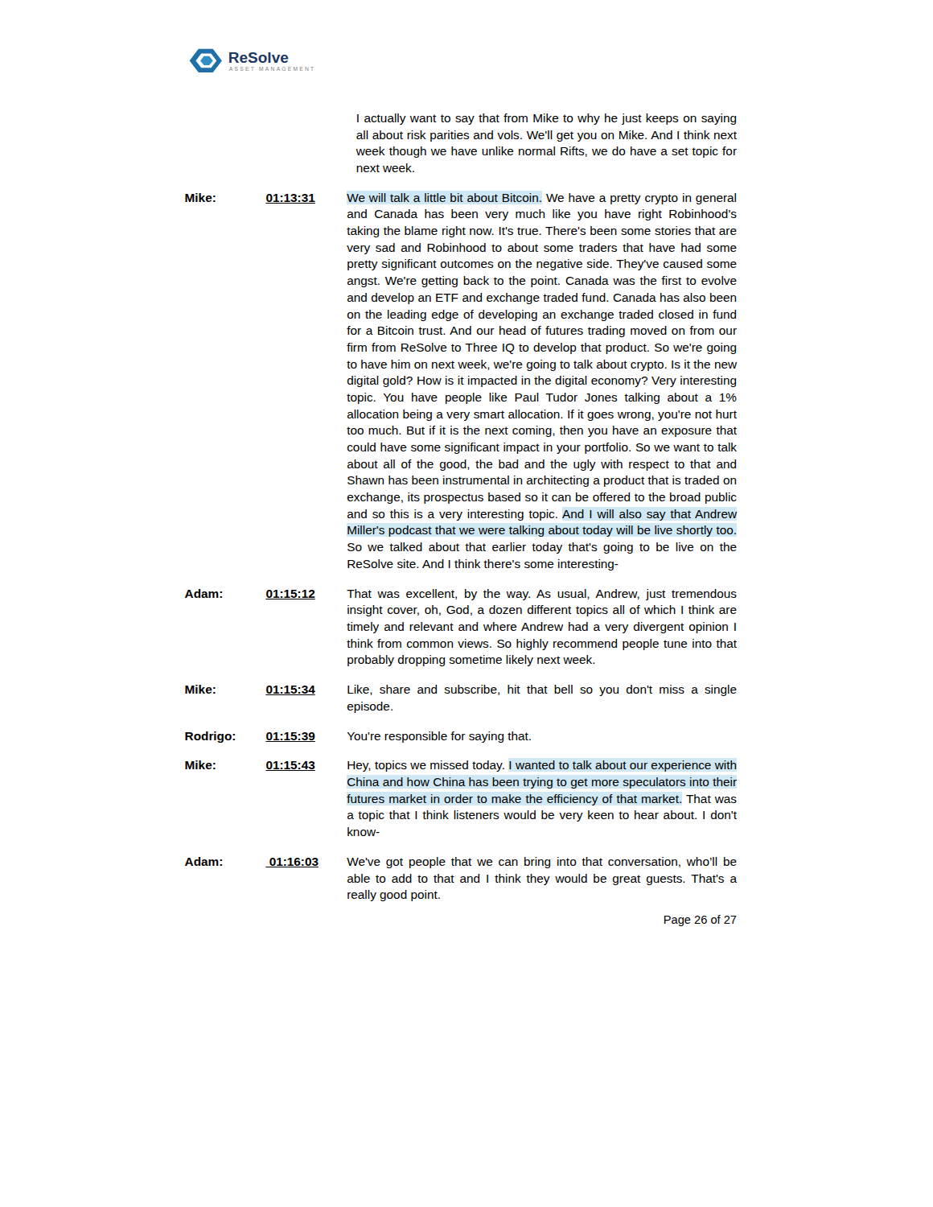ReSolve ASSET MANAGEMENT
I actually want to say that from Mike to why he just keeps on saying all about risk parities and vols. We'll get you on Mike. And I think next week though we have unlike normal Rifts, we do have a set topic for next week.
| Mike: | 01:13:31 | We will talk a little bit about Bitcoin. We have a pretty crypto in general and Canada has been very much like you have right Robinhood's taking the blame right now. It's true. There's been some stories that are very sad and Robinhood to about some traders that have had some pretty significant outcomes on the negative side. They've caused some angst. We're getting back to the point. Canada was the first to evolve and develop an ETF and exchange traded fund. Canada has also been on the leading edge of developing an exchange traded closed in fund for a Bitcoin trust. And our head of futures trading moved on from our firm from ReSolve to Three IQ to develop that product. So we're going to have him on next week, we're going to talk about crypto. Is it the new digital gold? How is it impacted in the digital economy? Very interesting topic. You have people like Paul Tudor Jones talking about a 1% allocation being a very smart allocation. If it goes wrong, you're not hurt too much. But if it is the next coming, then you have an exposure that could have some significant impact in your portfolio. So we want to talk about all of the good, the bad and the ugly with respect to that and Shawn has been instrumental in architecting a product that is traded on exchange, its prospectus based so it can be offered to the broad public and so this is a very interesting topic. And I will also say that Andrew Miller's podcast that we were talking about today will be live shortly too. So we talked about that earlier today that's going to be live on the ReSolve site. And I think there's some interesting- |
| Adam: | 01:15:12 | That was excellent, by the way. As usual, Andrew, just tremendous insight cover, oh, God, a dozen different topics all of which I think are timely and relevant and where Andrew had a very divergent opinion I think from common views. So highly recommend people tune into that probably dropping sometime likely next week. |
| Mike: | 01:15:34 | Like, share and subscribe, hit that bell so you don't miss a single episode. |
| Rodrigo: | 01:15:39 | You're responsible for saying that. |
| Mike: | 01:15:43 | Hey, topics we missed today. I wanted to talk about our experience with China and how China has been trying to get more speculators into their futures market in order to make the efficiency of that market. That was a topic that I think listeners would be very keen to hear about. I don't know- |
| Adam: | 01:16:03 | We've got people that we can bring into that conversation, who’ll be able to add to that and I think they would be great guests. That's a really good point. |
Page 26 of 27